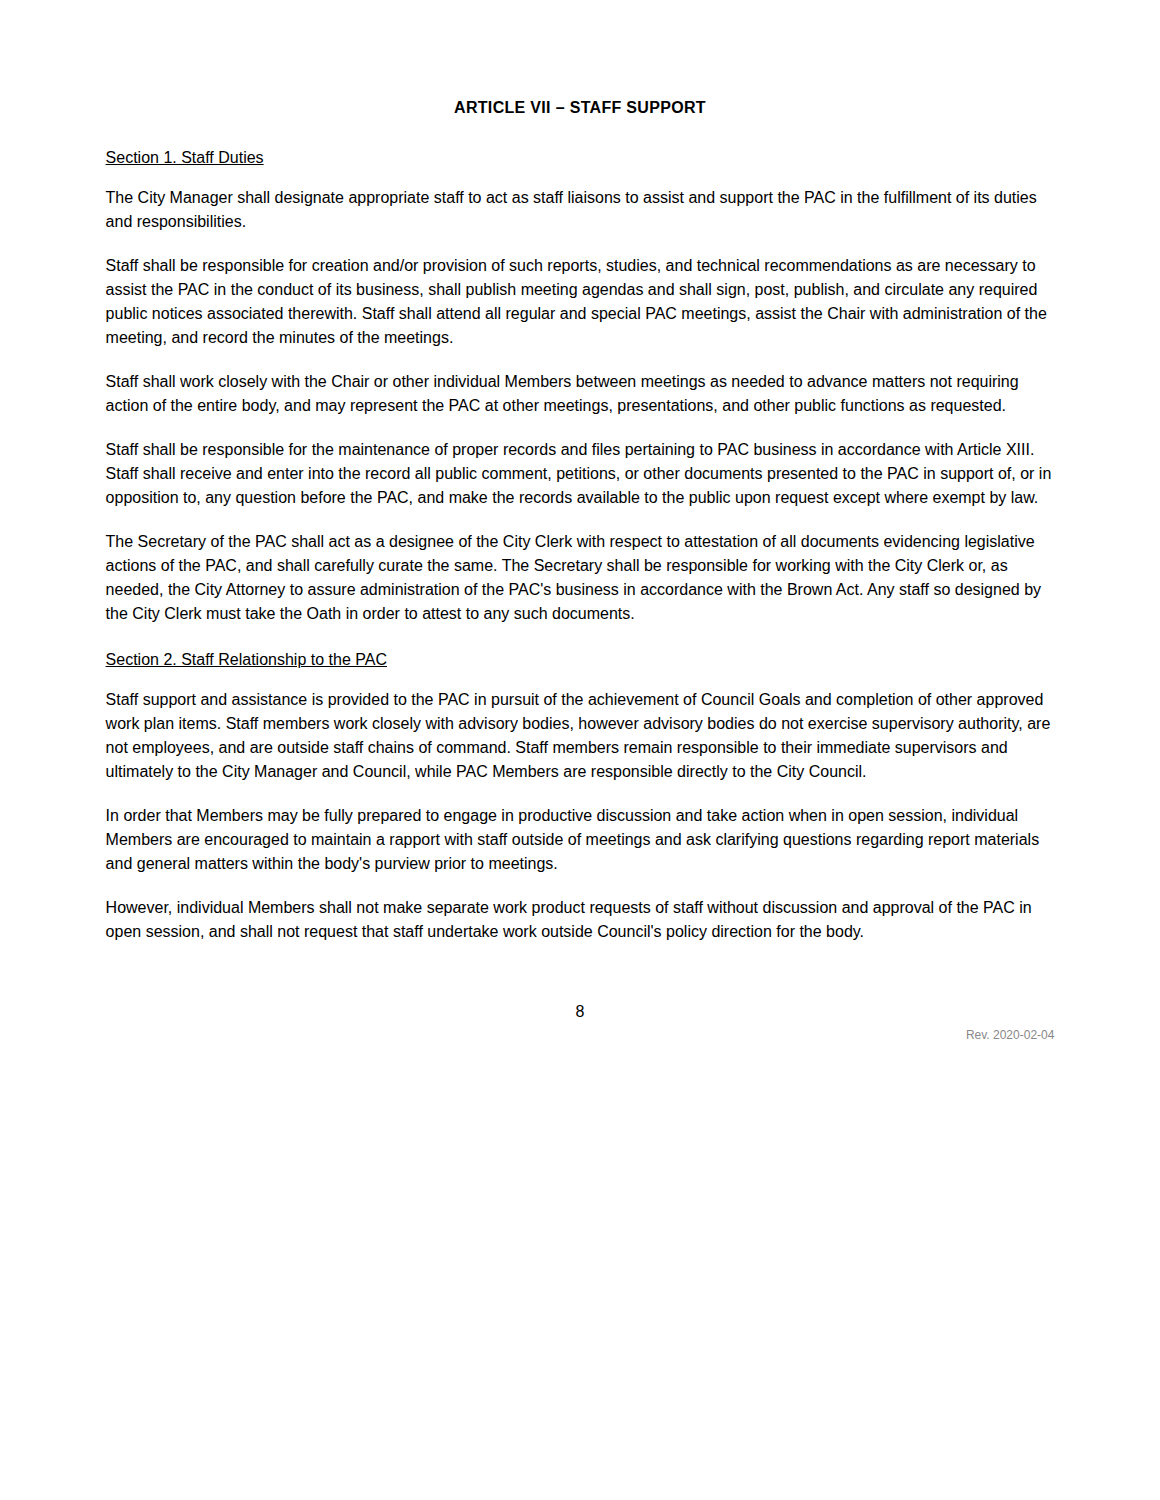ARTICLE VII – STAFF SUPPORT
Section 1. Staff Duties
The City Manager shall designate appropriate staff to act as staff liaisons to assist and support the PAC in the fulfillment of its duties and responsibilities.
Staff shall be responsible for creation and/or provision of such reports, studies, and technical recommendations as are necessary to assist the PAC in the conduct of its business, shall publish meeting agendas and shall sign, post, publish, and circulate any required public notices associated therewith. Staff shall attend all regular and special PAC meetings, assist the Chair with administration of the meeting, and record the minutes of the meetings.
Staff shall work closely with the Chair or other individual Members between meetings as needed to advance matters not requiring action of the entire body, and may represent the PAC at other meetings, presentations, and other public functions as requested.
Staff shall be responsible for the maintenance of proper records and files pertaining to PAC business in accordance with Article XIII. Staff shall receive and enter into the record all public comment, petitions, or other documents presented to the PAC in support of, or in opposition to, any question before the PAC, and make the records available to the public upon request except where exempt by law.
The Secretary of the PAC shall act as a designee of the City Clerk with respect to attestation of all documents evidencing legislative actions of the PAC, and shall carefully curate the same. The Secretary shall be responsible for working with the City Clerk or, as needed, the City Attorney to assure administration of the PAC's business in accordance with the Brown Act. Any staff so designed by the City Clerk must take the Oath in order to attest to any such documents.
Section 2. Staff Relationship to the PAC
Staff support and assistance is provided to the PAC in pursuit of the achievement of Council Goals and completion of other approved work plan items. Staff members work closely with advisory bodies, however advisory bodies do not exercise supervisory authority, are not employees, and are outside staff chains of command. Staff members remain responsible to their immediate supervisors and ultimately to the City Manager and Council, while PAC Members are responsible directly to the City Council.
In order that Members may be fully prepared to engage in productive discussion and take action when in open session, individual Members are encouraged to maintain a rapport with staff outside of meetings and ask clarifying questions regarding report materials and general matters within the body's purview prior to meetings.
However, individual Members shall not make separate work product requests of staff without discussion and approval of the PAC in open session, and shall not request that staff undertake work outside Council's policy direction for the body.
8
Rev. 2020-02-04